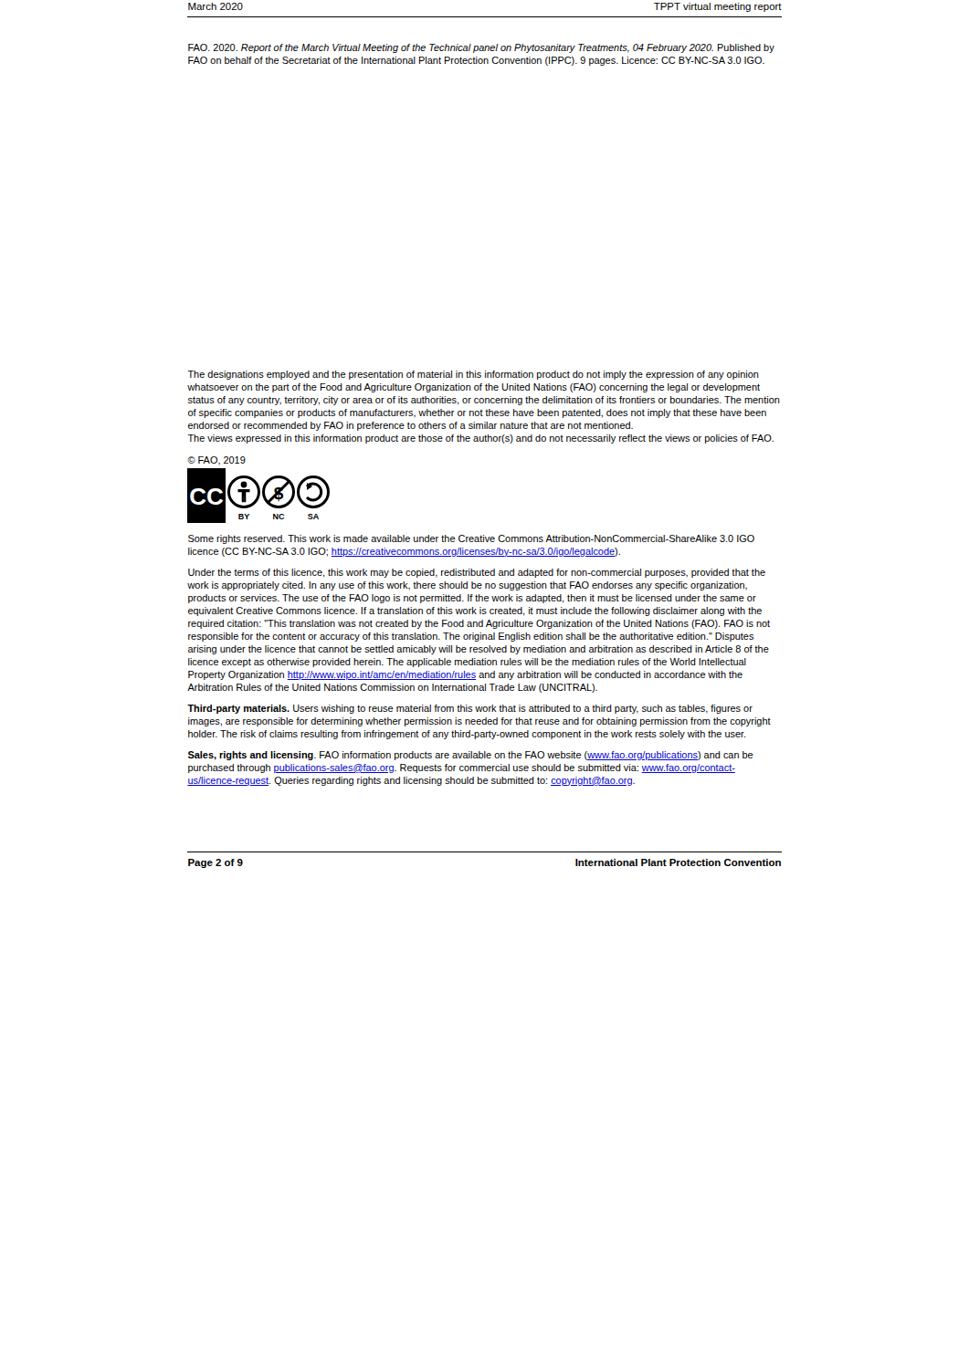March 2020
TPPT virtual meeting report
FAO. 2020. Report of the March Virtual Meeting of the Technical panel on Phytosanitary Treatments, 04 February 2020. Published by FAO on behalf of the Secretariat of the International Plant Protection Convention (IPPC). 9 pages. Licence: CC BY-NC-SA 3.0 IGO.
The designations employed and the presentation of material in this information product do not imply the expression of any opinion whatsoever on the part of the Food and Agriculture Organization of the United Nations (FAO) concerning the legal or development status of any country, territory, city or area or of its authorities, or concerning the delimitation of its frontiers or boundaries. The mention of specific companies or products of manufacturers, whether or not these have been patented, does not imply that these have been endorsed or recommended by FAO in preference to others of a similar nature that are not mentioned.
The views expressed in this information product are those of the author(s) and do not necessarily reflect the views or policies of FAO.
© FAO, 2019
CC BY $ NC SA
Some rights reserved. This work is made available under the Creative Commons Attribution-NonCommercial-ShareAlike 3.0 IGO licence (CC BY-NC-SA 3.0 IGO; https://creativecommons.org/licenses/by-nc-sa/3.0/igo/legalcode).
Under the terms of this licence, this work may be copied, redistributed and adapted for non-commercial purposes, provided that the work is appropriately cited. In any use of this work, there should be no suggestion that FAO endorses any specific organization, products or services. The use of the FAO logo is not permitted. If the work is adapted, then it must be licensed under the same or equivalent Creative Commons licence. If a translation of this work is created, it must include the following disclaimer along with the required citation: "This translation was not created by the Food and Agriculture Organization of the United Nations (FAO). FAO is not responsible for the content or accuracy of this translation. The original English edition shall be the authoritative edition." Disputes arising under the licence that cannot be settled amicably will be resolved by mediation and arbitration as described in Article 8 of the licence except as otherwise provided herein. The applicable mediation rules will be the mediation rules of the World Intellectual Property Organization http://www.wipo.int/amc/en/mediation/rules and any arbitration will be conducted in accordance with the Arbitration Rules of the United Nations Commission on International Trade Law (UNCITRAL).
Third-party materials. Users wishing to reuse material from this work that is attributed to a third party, such as tables, figures or images, are responsible for determining whether permission is needed for that reuse and for obtaining permission from the copyright holder. The risk of claims resulting from infringement of any third-party-owned component in the work rests solely with the user.
Sales, rights and licensing. FAO information products are available on the FAO website (www.fao.org/publications) and can be purchased through publications-sales@fao.org. Requests for commercial use should be submitted via: www.fao.org/contact-us/licence-request. Queries regarding rights and licensing should be submitted to: copyright@fao.org.
Page 2 of 9
International Plant Protection Convention